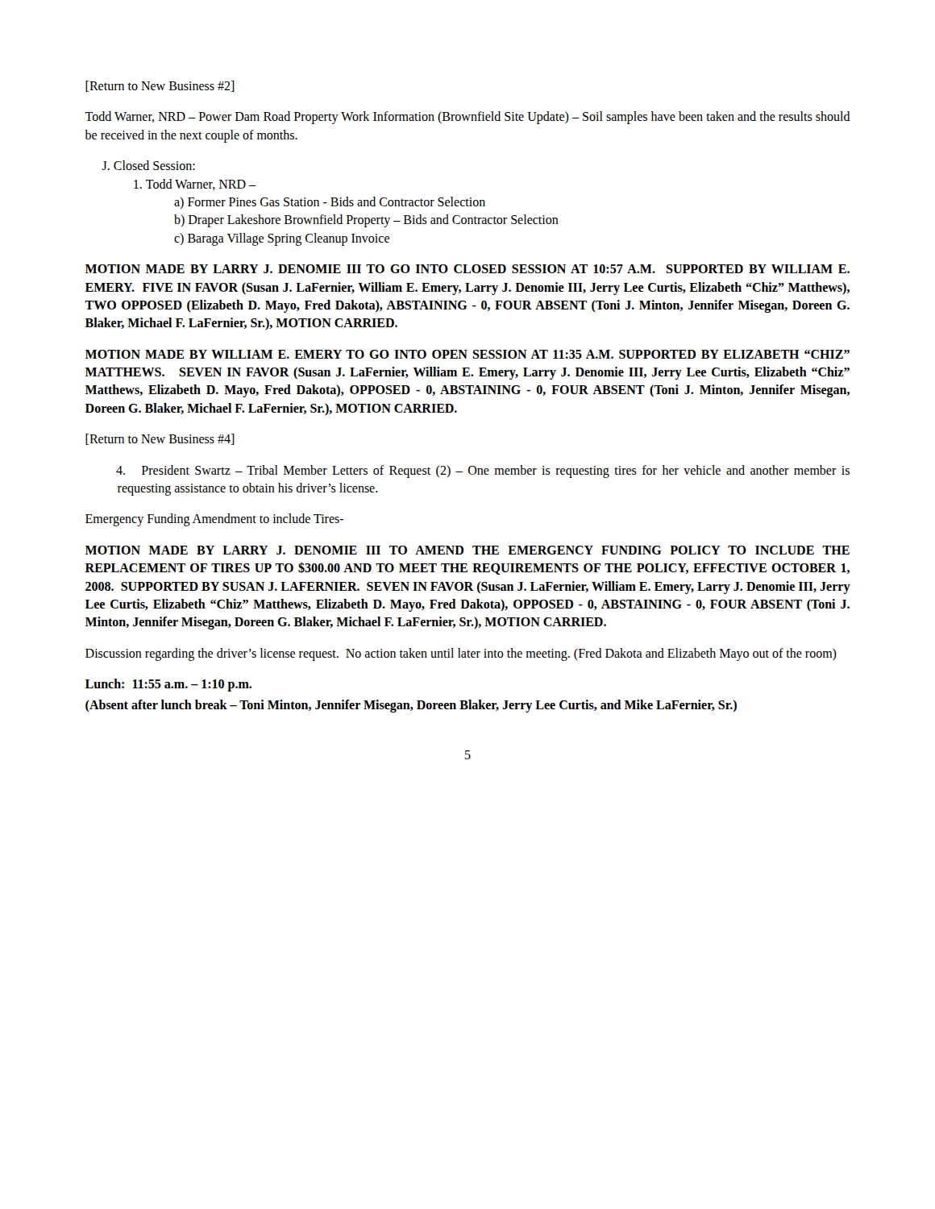[Return to New Business #2]
Todd Warner, NRD – Power Dam Road Property Work Information (Brownfield Site Update) – Soil samples have been taken and the results should be received in the next couple of months.
Closed Session:
Todd Warner, NRD –
a) Former Pines Gas Station - Bids and Contractor Selection
b) Draper Lakeshore Brownfield Property – Bids and Contractor Selection
c) Baraga Village Spring Cleanup Invoice
MOTION MADE BY LARRY J. DENOMIE III TO GO INTO CLOSED SESSION AT 10:57 A.M. SUPPORTED BY WILLIAM E. EMERY. FIVE IN FAVOR (Susan J. LaFernier, William E. Emery, Larry J. Denomie III, Jerry Lee Curtis, Elizabeth “Chiz” Matthews), TWO OPPOSED (Elizabeth D. Mayo, Fred Dakota), ABSTAINING - 0, FOUR ABSENT (Toni J. Minton, Jennifer Misegan, Doreen G. Blaker, Michael F. LaFernier, Sr.), MOTION CARRIED.
MOTION MADE BY WILLIAM E. EMERY TO GO INTO OPEN SESSION AT 11:35 A.M. SUPPORTED BY ELIZABETH “CHIZ” MATTHEWS. SEVEN IN FAVOR (Susan J. LaFernier, William E. Emery, Larry J. Denomie III, Jerry Lee Curtis, Elizabeth “Chiz” Matthews, Elizabeth D. Mayo, Fred Dakota), OPPOSED - 0, ABSTAINING - 0, FOUR ABSENT (Toni J. Minton, Jennifer Misegan, Doreen G. Blaker, Michael F. LaFernier, Sr.), MOTION CARRIED.
[Return to New Business #4]
4. President Swartz – Tribal Member Letters of Request (2) – One member is requesting tires for her vehicle and another member is requesting assistance to obtain his driver’s license.
Emergency Funding Amendment to include Tires-
MOTION MADE BY LARRY J. DENOMIE III TO AMEND THE EMERGENCY FUNDING POLICY TO INCLUDE THE REPLACEMENT OF TIRES UP TO $300.00 AND TO MEET THE REQUIREMENTS OF THE POLICY, EFFECTIVE OCTOBER 1, 2008. SUPPORTED BY SUSAN J. LAFERNIER. SEVEN IN FAVOR (Susan J. LaFernier, William E. Emery, Larry J. Denomie III, Jerry Lee Curtis, Elizabeth “Chiz” Matthews, Elizabeth D. Mayo, Fred Dakota), OPPOSED - 0, ABSTAINING - 0, FOUR ABSENT (Toni J. Minton, Jennifer Misegan, Doreen G. Blaker, Michael F. LaFernier, Sr.), MOTION CARRIED.
Discussion regarding the driver’s license request. No action taken until later into the meeting. (Fred Dakota and Elizabeth Mayo out of the room)
Lunch: 11:55 a.m. – 1:10 p.m.
(Absent after lunch break – Toni Minton, Jennifer Misegan, Doreen Blaker, Jerry Lee Curtis, and Mike LaFernier, Sr.)
5